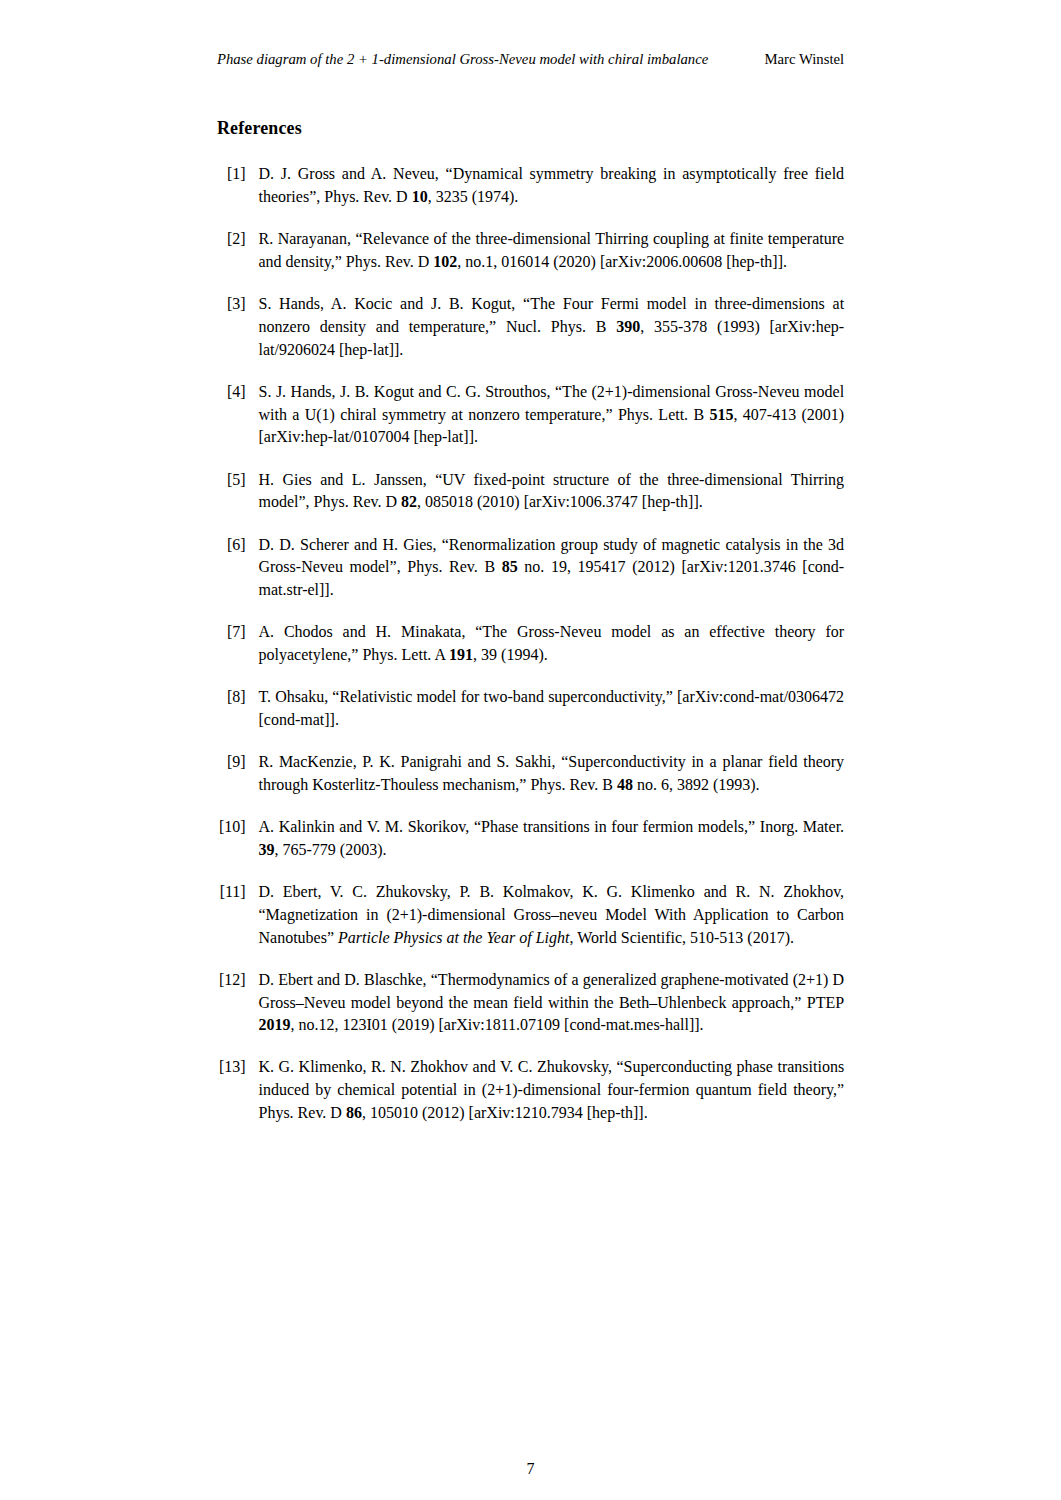Phase diagram of the 2 + 1-dimensional Gross-Neveu model with chiral imbalance Marc Winstel
References
[1] D. J. Gross and A. Neveu, “Dynamical symmetry breaking in asymptotically free field theories”, Phys. Rev. D 10, 3235 (1974).
[2] R. Narayanan, “Relevance of the three-dimensional Thirring coupling at finite temperature and density,” Phys. Rev. D 102, no.1, 016014 (2020) [arXiv:2006.00608 [hep-th]].
[3] S. Hands, A. Kocic and J. B. Kogut, “The Four Fermi model in three-dimensions at nonzero density and temperature,” Nucl. Phys. B 390, 355-378 (1993) [arXiv:hep-lat/9206024 [hep-lat]].
[4] S. J. Hands, J. B. Kogut and C. G. Strouthos, “The (2+1)-dimensional Gross-Neveu model with a U(1) chiral symmetry at nonzero temperature,” Phys. Lett. B 515, 407-413 (2001) [arXiv:hep-lat/0107004 [hep-lat]].
[5] H. Gies and L. Janssen, “UV fixed-point structure of the three-dimensional Thirring model”, Phys. Rev. D 82, 085018 (2010) [arXiv:1006.3747 [hep-th]].
[6] D. D. Scherer and H. Gies, “Renormalization group study of magnetic catalysis in the 3d Gross-Neveu model”, Phys. Rev. B 85 no. 19, 195417 (2012) [arXiv:1201.3746 [cond-mat.str-el]].
[7] A. Chodos and H. Minakata, “The Gross-Neveu model as an effective theory for polyacetylene,” Phys. Lett. A 191, 39 (1994).
[8] T. Ohsaku, “Relativistic model for two-band superconductivity,” [arXiv:cond-mat/0306472 [cond-mat]].
[9] R. MacKenzie, P. K. Panigrahi and S. Sakhi, “Superconductivity in a planar field theory through Kosterlitz-Thouless mechanism,” Phys. Rev. B 48 no. 6, 3892 (1993).
[10] A. Kalinkin and V. M. Skorikov, “Phase transitions in four fermion models,” Inorg. Mater. 39, 765-779 (2003).
[11] D. Ebert, V. C. Zhukovsky, P. B. Kolmakov, K. G. Klimenko and R. N. Zhokhov, “Magnetization in (2+1)-dimensional Gross–neveu Model With Application to Carbon Nanotubes” Particle Physics at the Year of Light, World Scientific, 510-513 (2017).
[12] D. Ebert and D. Blaschke, “Thermodynamics of a generalized graphene-motivated (2+1) D Gross–Neveu model beyond the mean field within the Beth–Uhlenbeck approach,” PTEP 2019, no.12, 123I01 (2019) [arXiv:1811.07109 [cond-mat.mes-hall]].
[13] K. G. Klimenko, R. N. Zhokhov and V. C. Zhukovsky, “Superconducting phase transitions induced by chemical potential in (2+1)-dimensional four-fermion quantum field theory,” Phys. Rev. D 86, 105010 (2012) [arXiv:1210.7934 [hep-th]].
7